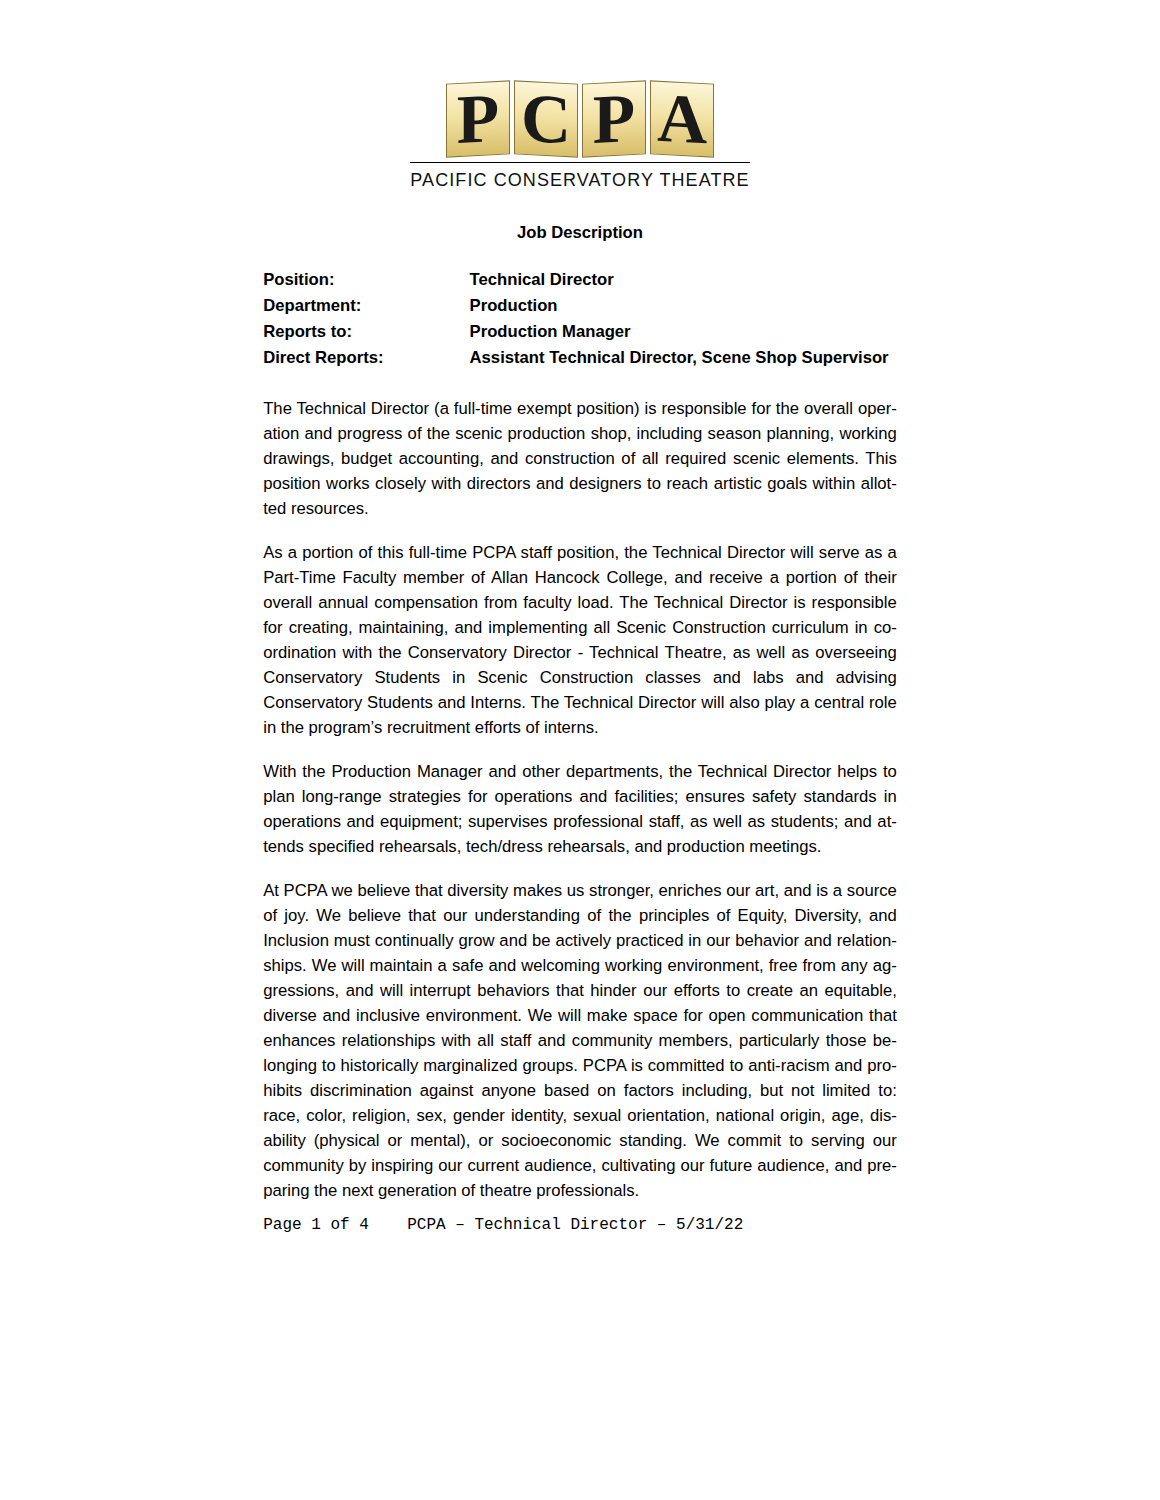PCPA
PACIFIC CONSERVATORY THEATRE
Job Description
| Position: | Technical Director |
| Department: | Production |
| Reports to: | Production Manager |
| Direct Reports: | Assistant Technical Director, Scene Shop Supervisor |
The Technical Director (a full-time exempt position) is responsible for the overall operation and progress of the scenic production shop, including season planning, working drawings, budget accounting, and construction of all required scenic elements. This position works closely with directors and designers to reach artistic goals within allotted resources.
As a portion of this full-time PCPA staff position, the Technical Director will serve as a Part-Time Faculty member of Allan Hancock College, and receive a portion of their overall annual compensation from faculty load. The Technical Director is responsible for creating, maintaining, and implementing all Scenic Construction curriculum in coordination with the Conservatory Director - Technical Theatre, as well as overseeing Conservatory Students in Scenic Construction classes and labs and advising Conservatory Students and Interns. The Technical Director will also play a central role in the program’s recruitment efforts of interns.
With the Production Manager and other departments, the Technical Director helps to plan long-range strategies for operations and facilities; ensures safety standards in operations and equipment; supervises professional staff, as well as students; and attends specified rehearsals, tech/dress rehearsals, and production meetings.
At PCPA we believe that diversity makes us stronger, enriches our art, and is a source of joy. We believe that our understanding of the principles of Equity, Diversity, and Inclusion must continually grow and be actively practiced in our behavior and relationships. We will maintain a safe and welcoming working environment, free from any aggressions, and will interrupt behaviors that hinder our efforts to create an equitable, diverse and inclusive environment. We will make space for open communication that enhances relationships with all staff and community members, particularly those belonging to historically marginalized groups. PCPA is committed to anti-racism and prohibits discrimination against anyone based on factors including, but not limited to: race, color, religion, sex, gender identity, sexual orientation, national origin, age, disability (physical or mental), or socioeconomic standing. We commit to serving our community by inspiring our current audience, cultivating our future audience, and preparing the next generation of theatre professionals.
Page 1 of 4
PCPA – Technical Director – 5/31/22